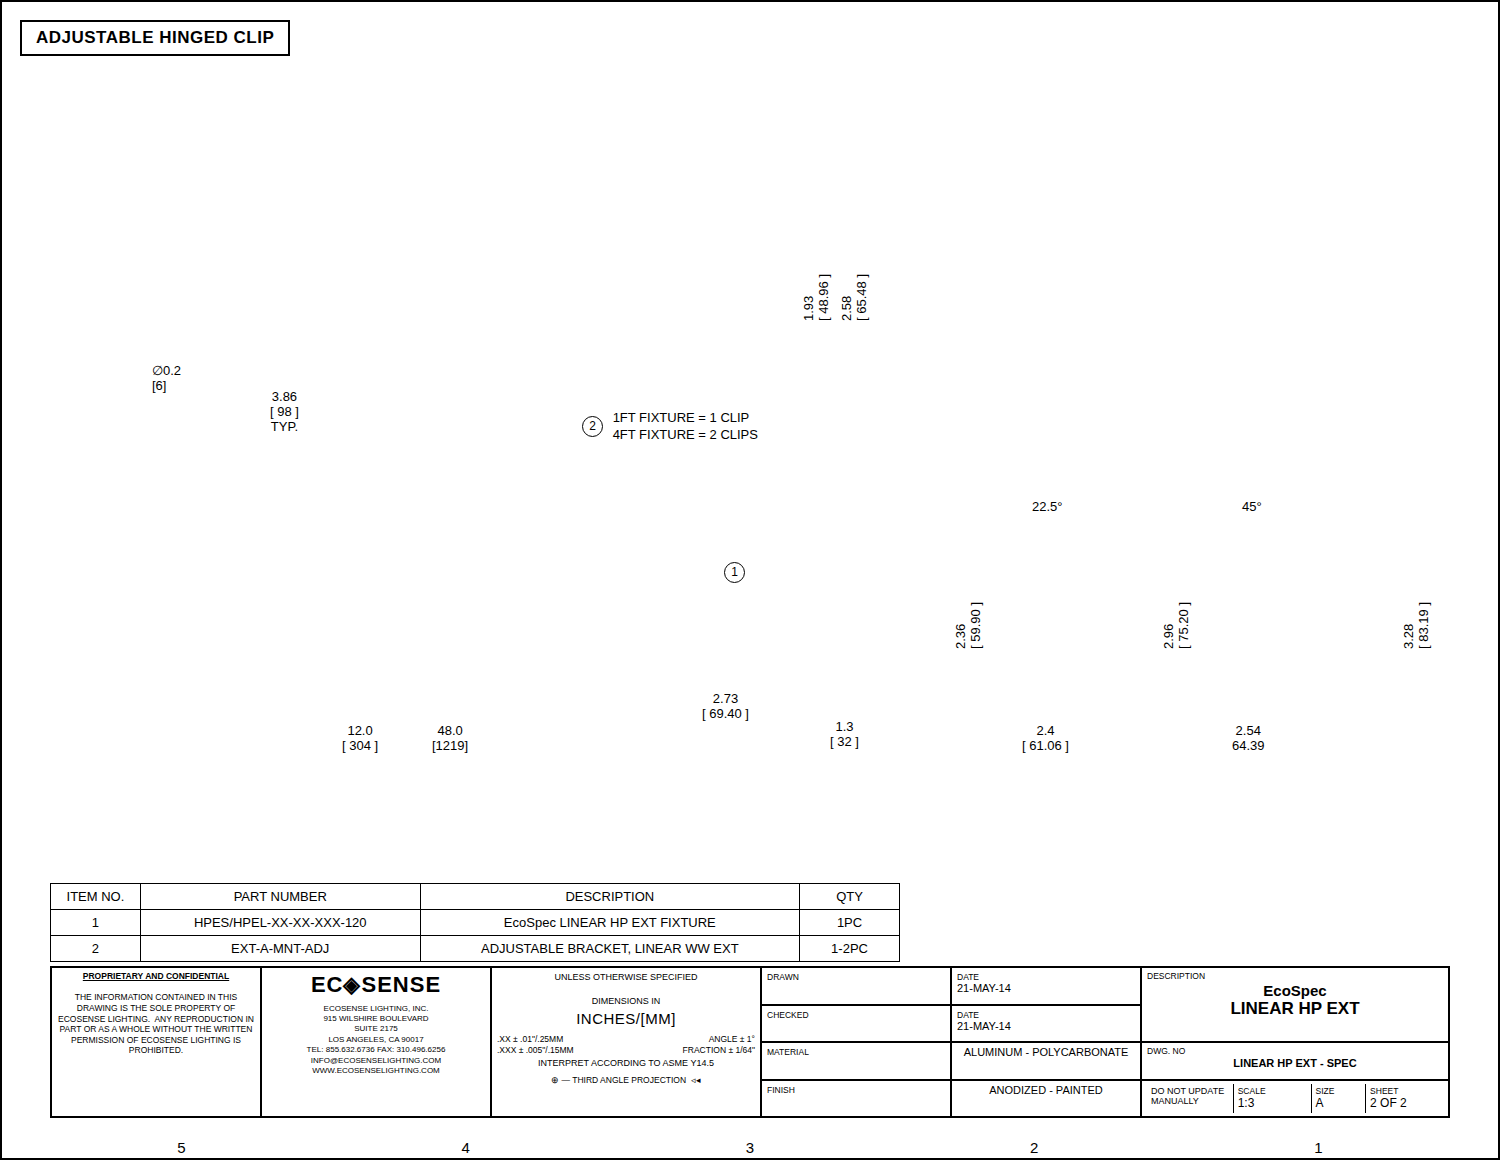ADJUSTABLE HINGED CLIP
1.93
[ 48.96 ]
2.58
[ 65.48 ]
∅0.2
[6]
3.86
[ 98 ]
TYP.
2 1FT FIXTURE = 1 CLIP
4FT FIXTURE = 2 CLIPS
1
2.73
[ 69.40 ]
12.0
[ 304 ]
48.0
[1219]
2.36
[ 59.90 ]
1.3
[ 32 ]
22.5°
2.96
[ 75.20 ]
2.4
[ 61.06 ]
45°
3.28
[ 83.19 ]
2.54
64.39
| ITEM NO. | PART NUMBER | DESCRIPTION | QTY |
| --- | --- | --- | --- |
| 1 | HPES/HPEL-XX-XX-XXX-120 | EcoSpec LINEAR HP EXT FIXTURE | 1PC |
| 2 | EXT-A-MNT-ADJ | ADJUSTABLE BRACKET, LINEAR WW EXT | 1-2PC |
PROPRIETARY AND CONFIDENTIAL
THE INFORMATION CONTAINED IN THIS DRAWING IS THE SOLE PROPERTY OF ECOSENSE LIGHTING. ANY REPRODUCTION IN PART OR AS A WHOLE WITHOUT THE WRITTEN PERMISSION OF ECOSENSE LIGHTING IS PROHIBITED.
EC◈SENSE
ECOSENSE LIGHTING, INC.
915 WILSHIRE BOULEVARD
SUITE 2175
LOS ANGELES, CA 90017
TEL: 855.632.6736 FAX: 310.496.6256
INFO@ECOSENSELIGHTING.COM
WWW.ECOSENSELIGHTING.COM
UNLESS OTHERWISE SPECIFIED
DIMENSIONS IN
INCHES/[MM]
.XX ± .01"/.25MM ANGLE ± 1°
.XXX ± .005"/.15MM FRACTION ± 1/64"
INTERPRET ACCORDING TO ASME Y14.5
⊕ — THIRD ANGLE PROJECTION ◃◂
DRAWN
CHECKED
MATERIAL
FINISH
DATE
21-MAY-14
DATE
21-MAY-14
ALUMINUM - POLYCARBONATE
ANODIZED - PAINTED
DESCRIPTION
EcoSpec
LINEAR HP EXT
DWG. NO
LINEAR HP EXT - SPEC
DO NOT UPDATE
MANUALLY
SCALE
1:3
SIZE
A
SHEET
2 OF 2
5 4 3 2 1